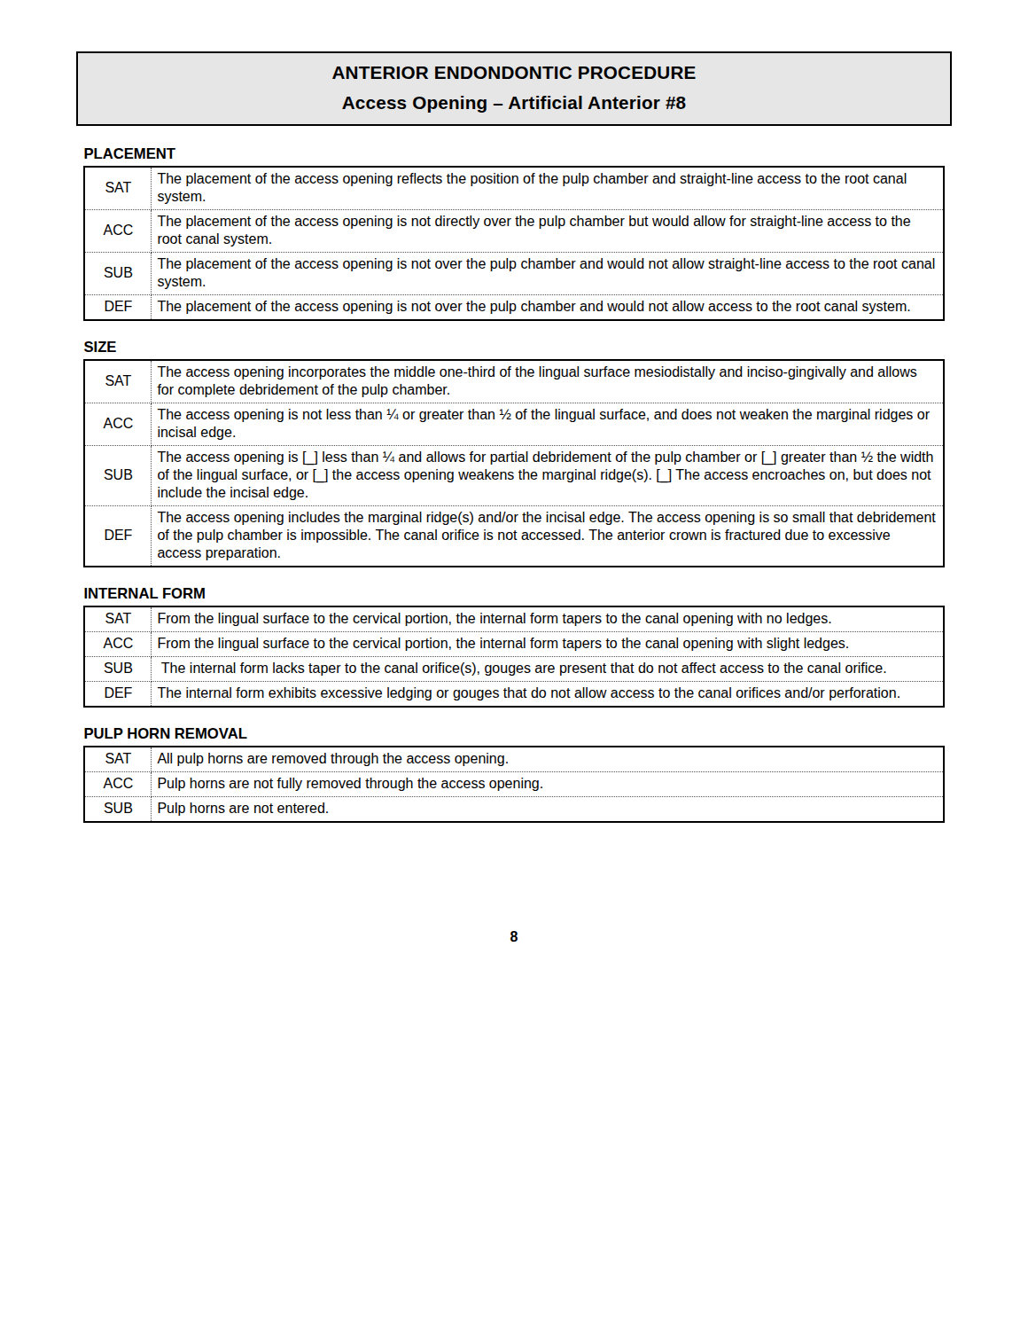ANTERIOR ENDONDONTIC PROCEDURE
Access Opening – Artificial Anterior #8
PLACEMENT
| SAT | The placement of the access opening reflects the position of the pulp chamber and straight-line access to the root canal system. |
| ACC | The placement of the access opening is not directly over the pulp chamber but would allow for straight-line access to the root canal system. |
| SUB | The placement of the access opening is not over the pulp chamber and would not allow straight-line access to the root canal system. |
| DEF | The placement of the access opening is not over the pulp chamber and would not allow access to the root canal system. |
SIZE
| SAT | The access opening incorporates the middle one-third of the lingual surface mesiodistally and inciso-gingivally and allows for complete debridement of the pulp chamber. |
| ACC | The access opening is not less than ¼ or greater than ½ of the lingual surface, and does not weaken the marginal ridges or incisal edge. |
| SUB | The access opening is [_] less than ¼ and allows for partial debridement of the pulp chamber or [_] greater than ½ the width of the lingual surface, or [_] the access opening weakens the marginal ridge(s). [_] The access encroaches on, but does not include the incisal edge. |
| DEF | The access opening includes the marginal ridge(s) and/or the incisal edge. The access opening is so small that debridement of the pulp chamber is impossible. The canal orifice is not accessed. The anterior crown is fractured due to excessive access preparation. |
INTERNAL FORM
| SAT | From the lingual surface to the cervical portion, the internal form tapers to the canal opening with no ledges. |
| ACC | From the lingual surface to the cervical portion, the internal form tapers to the canal opening with slight ledges. |
| SUB | The internal form lacks taper to the canal orifice(s), gouges are present that do not affect access to the canal orifice. |
| DEF | The internal form exhibits excessive ledging or gouges that do not allow access to the canal orifices and/or perforation. |
PULP HORN REMOVAL
| SAT | All pulp horns are removed through the access opening. |
| ACC | Pulp horns are not fully removed through the access opening. |
| SUB | Pulp horns are not entered. |
8